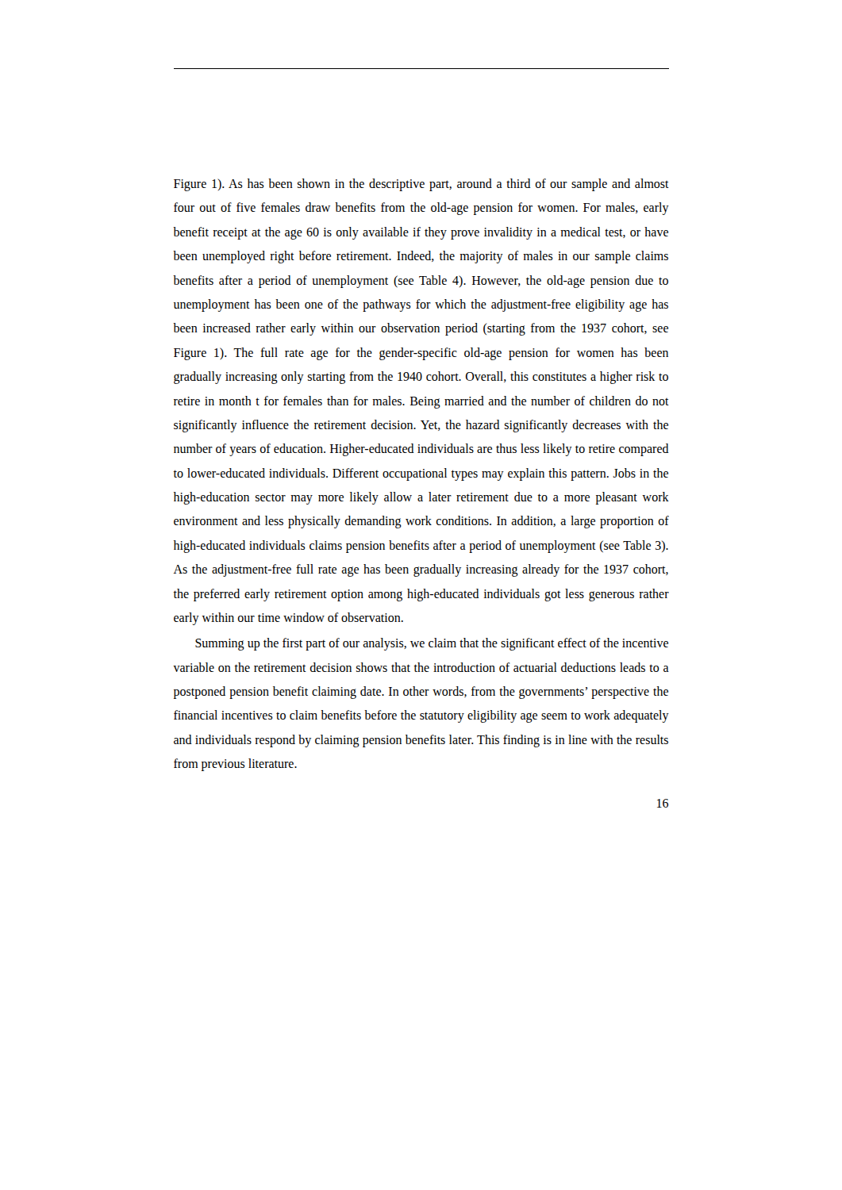Figure 1). As has been shown in the descriptive part, around a third of our sample and almost four out of five females draw benefits from the old-age pension for women. For males, early benefit receipt at the age 60 is only available if they prove invalidity in a medical test, or have been unemployed right before retirement. Indeed, the majority of males in our sample claims benefits after a period of unemployment (see Table 4). However, the old-age pension due to unemployment has been one of the pathways for which the adjustment-free eligibility age has been increased rather early within our observation period (starting from the 1937 cohort, see Figure 1). The full rate age for the gender-specific old-age pension for women has been gradually increasing only starting from the 1940 cohort. Overall, this constitutes a higher risk to retire in month t for females than for males. Being married and the number of children do not significantly influence the retirement decision. Yet, the hazard significantly decreases with the number of years of education. Higher-educated individuals are thus less likely to retire compared to lower-educated individuals. Different occupational types may explain this pattern. Jobs in the high-education sector may more likely allow a later retirement due to a more pleasant work environment and less physically demanding work conditions. In addition, a large proportion of high-educated individuals claims pension benefits after a period of unemployment (see Table 3). As the adjustment-free full rate age has been gradually increasing already for the 1937 cohort, the preferred early retirement option among high-educated individuals got less generous rather early within our time window of observation.
Summing up the first part of our analysis, we claim that the significant effect of the incentive variable on the retirement decision shows that the introduction of actuarial deductions leads to a postponed pension benefit claiming date. In other words, from the governments’ perspective the financial incentives to claim benefits before the statutory eligibility age seem to work adequately and individuals respond by claiming pension benefits later. This finding is in line with the results from previous literature.
16